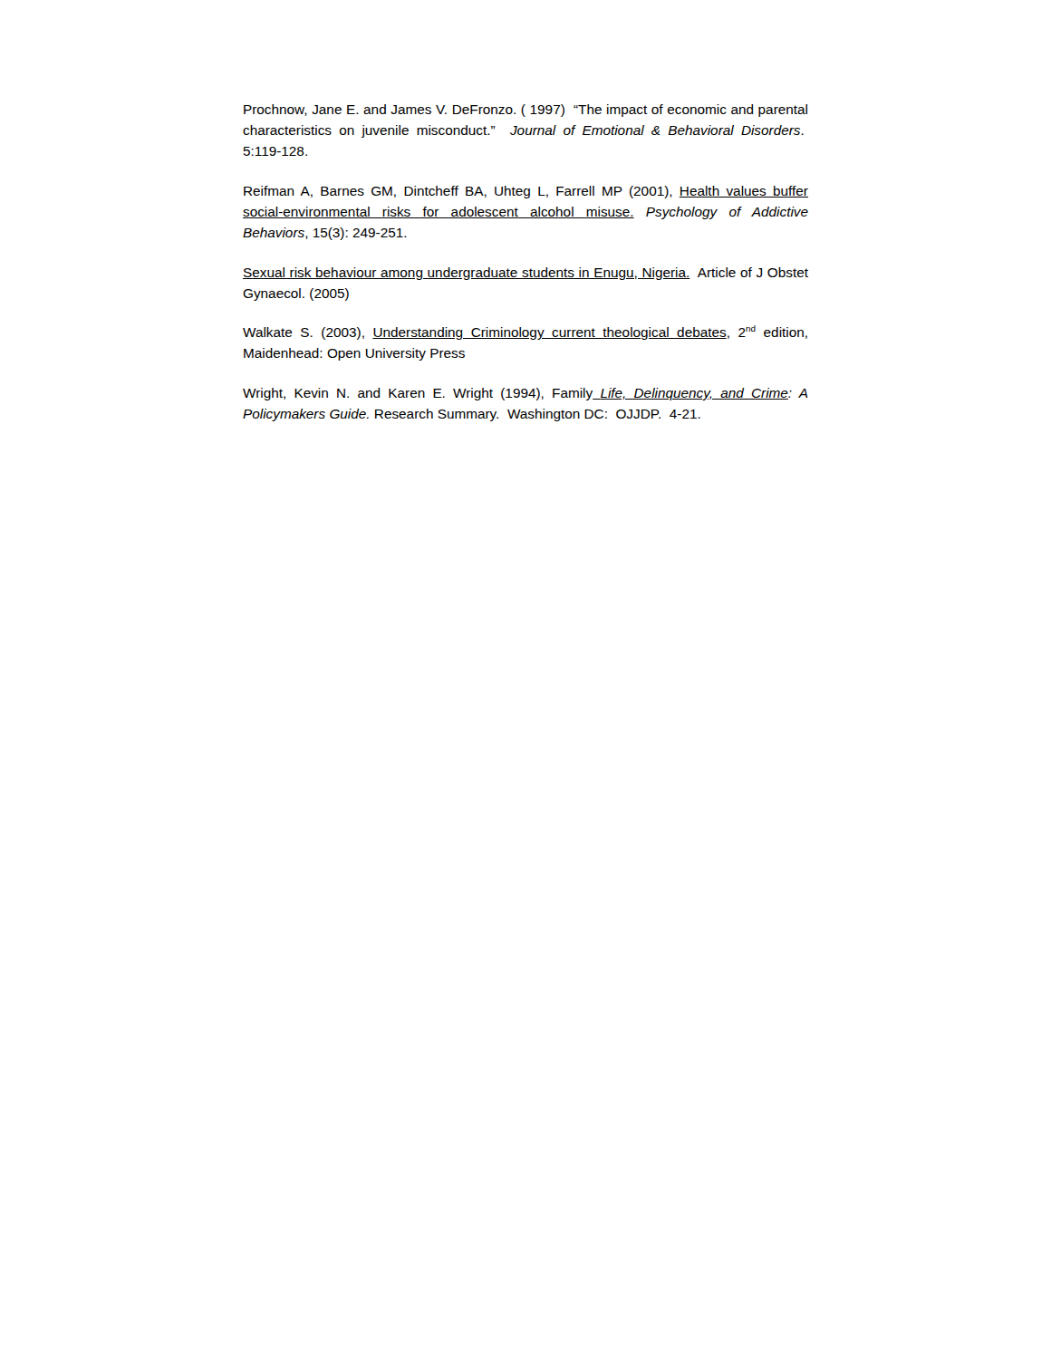Prochnow, Jane E. and James V. DeFronzo. ( 1997) “The impact of economic and parental characteristics on juvenile misconduct.” Journal of Emotional & Behavioral Disorders. 5:119-128.
Reifman A, Barnes GM, Dintcheff BA, Uhteg L, Farrell MP (2001), Health values buffer social-environmental risks for adolescent alcohol misuse. Psychology of Addictive Behaviors, 15(3): 249-251.
Sexual risk behaviour among undergraduate students in Enugu, Nigeria. Article of J Obstet Gynaecol. (2005)
Walkate S. (2003), Understanding Criminology current theological debates, 2nd edition, Maidenhead: Open University Press
Wright, Kevin N. and Karen E. Wright (1994), Family Life, Delinquency, and Crime: A Policymakers Guide. Research Summary. Washington DC: OJJDP. 4-21.